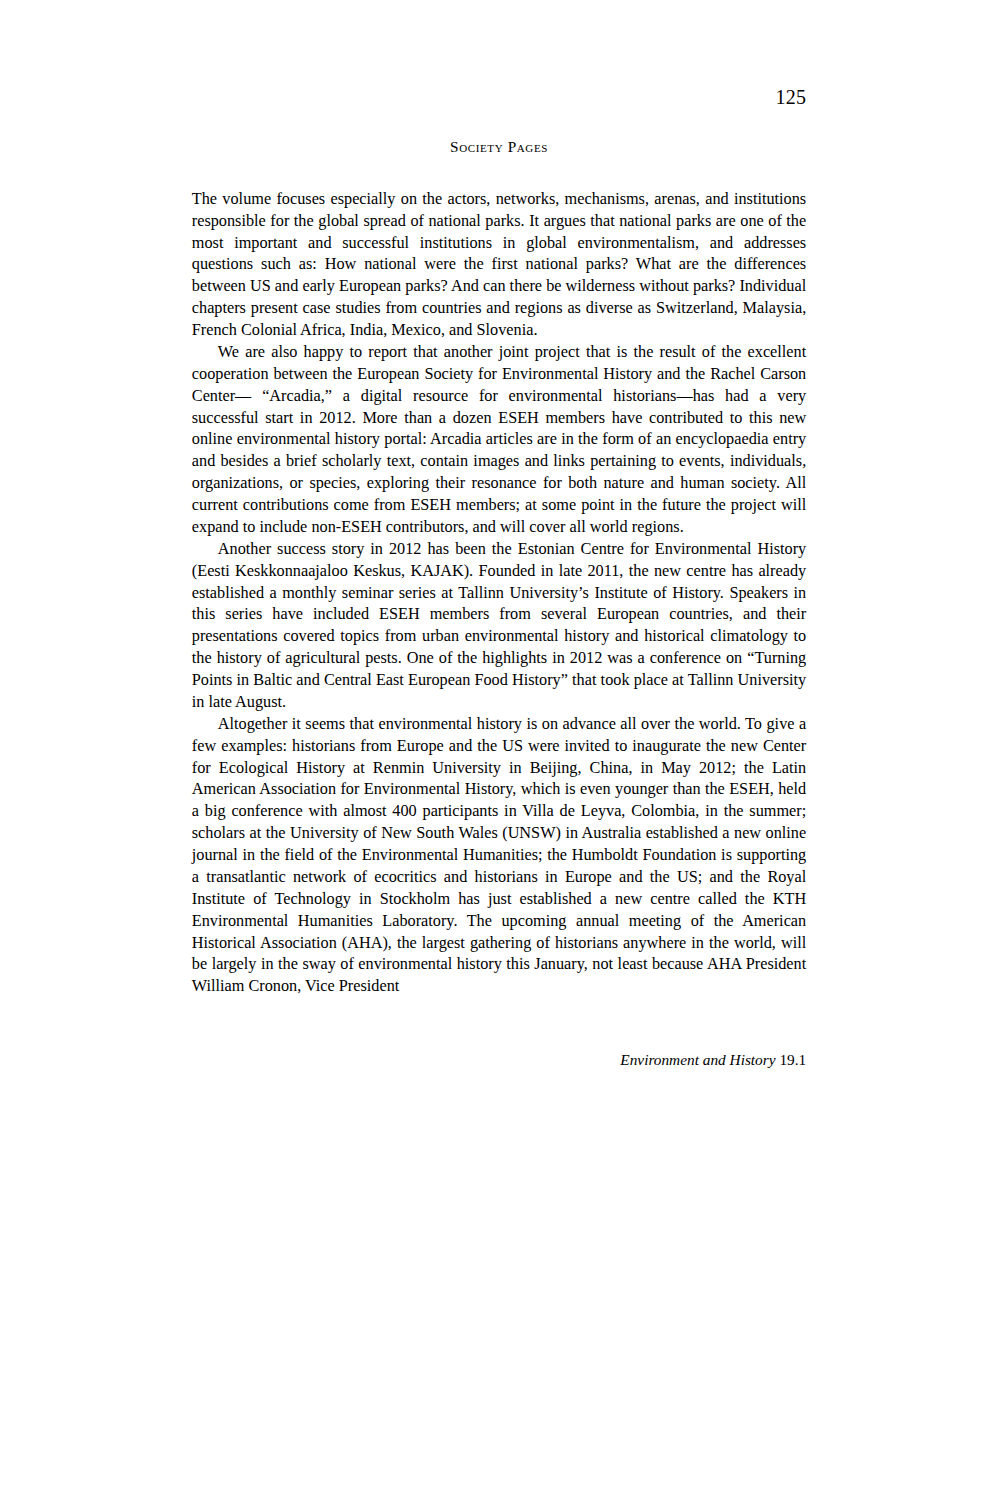125
Society Pages
The volume focuses especially on the actors, networks, mechanisms, arenas, and institutions responsible for the global spread of national parks. It argues that national parks are one of the most important and successful institutions in global environmentalism, and addresses questions such as: How national were the first national parks? What are the differences between US and early European parks? And can there be wilderness without parks? Individual chapters present case studies from countries and regions as diverse as Switzerland, Malaysia, French Colonial Africa, India, Mexico, and Slovenia.
We are also happy to report that another joint project that is the result of the excellent cooperation between the European Society for Environmental History and the Rachel Carson Center— “Arcadia,” a digital resource for environmental historians—has had a very successful start in 2012. More than a dozen ESEH members have contributed to this new online environmental history portal: Arcadia articles are in the form of an encyclopaedia entry and besides a brief scholarly text, contain images and links pertaining to events, individuals, organizations, or species, exploring their resonance for both nature and human society. All current contributions come from ESEH members; at some point in the future the project will expand to include non-ESEH contributors, and will cover all world regions.
Another success story in 2012 has been the Estonian Centre for Environmental History (Eesti Keskkonnaajaloo Keskus, KAJAK). Founded in late 2011, the new centre has already established a monthly seminar series at Tallinn University’s Institute of History. Speakers in this series have included ESEH members from several European countries, and their presentations covered topics from urban environmental history and historical climatology to the history of agricultural pests. One of the highlights in 2012 was a conference on “Turning Points in Baltic and Central East European Food History” that took place at Tallinn University in late August.
Altogether it seems that environmental history is on advance all over the world. To give a few examples: historians from Europe and the US were invited to inaugurate the new Center for Ecological History at Renmin University in Beijing, China, in May 2012; the Latin American Association for Environmental History, which is even younger than the ESEH, held a big conference with almost 400 participants in Villa de Leyva, Colombia, in the summer; scholars at the University of New South Wales (UNSW) in Australia established a new online journal in the field of the Environmental Humanities; the Humboldt Foundation is supporting a transatlantic network of ecocritics and historians in Europe and the US; and the Royal Institute of Technology in Stockholm has just established a new centre called the KTH Environmental Humanities Laboratory. The upcoming annual meeting of the American Historical Association (AHA), the largest gathering of historians anywhere in the world, will be largely in the sway of environmental history this January, not least because AHA President William Cronon, Vice President
Environment and History 19.1